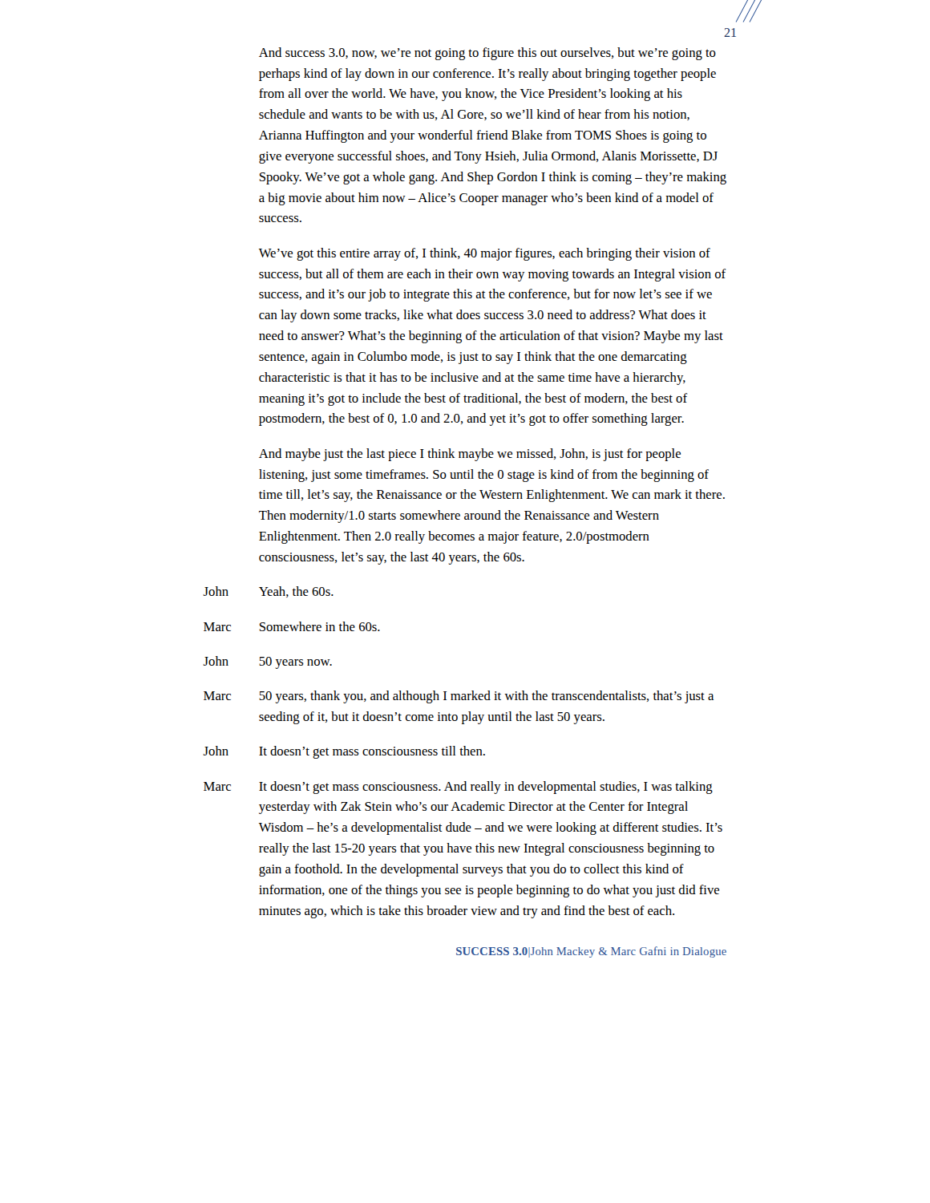21
And success 3.0, now, we’re not going to figure this out ourselves, but we’re going to perhaps kind of lay down in our conference. It’s really about bringing together people from all over the world. We have, you know, the Vice President’s looking at his schedule and wants to be with us, Al Gore, so we’ll kind of hear from his notion, Arianna Huffington and your wonderful friend Blake from TOMS Shoes is going to give everyone successful shoes, and Tony Hsieh, Julia Ormond, Alanis Morissette, DJ Spooky. We’ve got a whole gang. And Shep Gordon I think is coming – they’re making a big movie about him now – Alice’s Cooper manager who’s been kind of a model of success.
We’ve got this entire array of, I think, 40 major figures, each bringing their vision of success, but all of them are each in their own way moving towards an Integral vision of success, and it’s our job to integrate this at the conference, but for now let’s see if we can lay down some tracks, like what does success 3.0 need to address? What does it need to answer? What’s the beginning of the articulation of that vision? Maybe my last sentence, again in Columbo mode, is just to say I think that the one demarcating characteristic is that it has to be inclusive and at the same time have a hierarchy, meaning it’s got to include the best of traditional, the best of modern, the best of postmodern, the best of 0, 1.0 and 2.0, and yet it’s got to offer something larger.
And maybe just the last piece I think maybe we missed, John, is just for people listening, just some timeframes. So until the 0 stage is kind of from the beginning of time till, let’s say, the Renaissance or the Western Enlightenment. We can mark it there. Then modernity/1.0 starts somewhere around the Renaissance and Western Enlightenment. Then 2.0 really becomes a major feature, 2.0/postmodern consciousness, let’s say, the last 40 years, the 60s.
John
Yeah, the 60s.
Marc
Somewhere in the 60s.
John
50 years now.
Marc
50 years, thank you, and although I marked it with the transcendentalists, that’s just a seeding of it, but it doesn’t come into play until the last 50 years.
John
It doesn’t get mass consciousness till then.
Marc
It doesn’t get mass consciousness. And really in developmental studies, I was talking yesterday with Zak Stein who’s our Academic Director at the Center for Integral Wisdom – he’s a developmentalist dude – and we were looking at different studies. It’s really the last 15-20 years that you have this new Integral consciousness beginning to gain a foothold. In the developmental surveys that you do to collect this kind of information, one of the things you see is people beginning to do what you just did five minutes ago, which is take this broader view and try and find the best of each.
SUCCESS 3.0|John Mackey & Marc Gafni in Dialogue